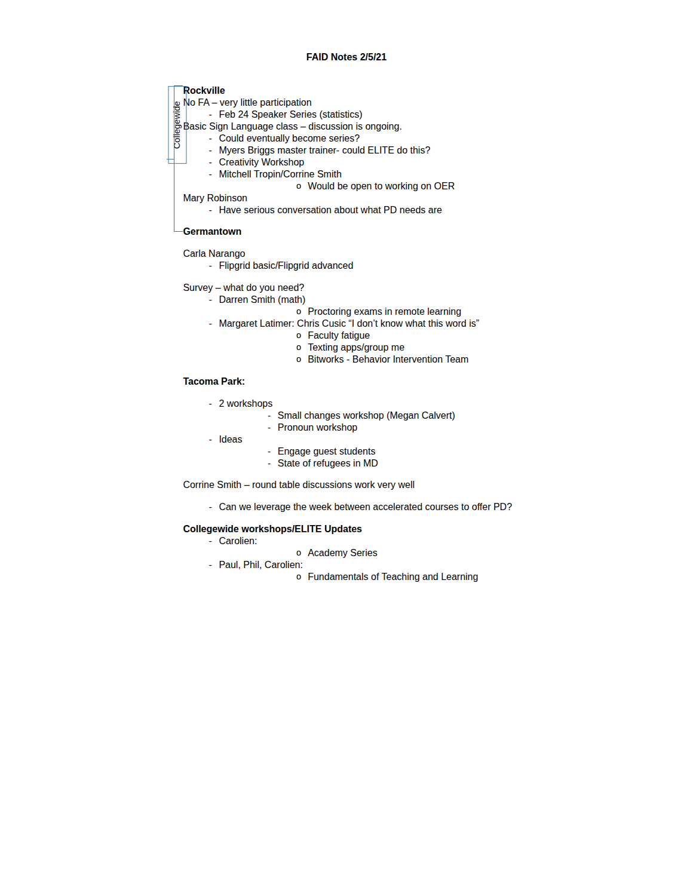FAID Notes 2/5/21
Collegewide
Rockville
No FA – very little participation
Feb 24 Speaker Series (statistics)
Basic Sign Language class – discussion is ongoing.
Could eventually become series?
Myers Briggs master trainer- could ELITE do this?
Creativity Workshop
Mitchell Tropin/Corrine Smith
Would be open to working on OER
Mary Robinson
Have serious conversation about what PD needs are
Germantown
Carla Narango
Flipgrid basic/Flipgrid advanced
Survey – what do you need?
Darren Smith (math)
Proctoring exams in remote learning
Margaret Latimer: Chris Cusic “I don’t know what this word is”
Faculty fatigue
Texting apps/group me
Bitworks - Behavior Intervention Team
Tacoma Park:
2 workshops
Small changes workshop (Megan Calvert)
Pronoun workshop
Ideas
Engage guest students
State of refugees in MD
Corrine Smith – round table discussions work very well
Can we leverage the week between accelerated courses to offer PD?
Collegewide workshops/ELITE Updates
Carolien:
Academy Series
Paul, Phil, Carolien:
Fundamentals of Teaching and Learning